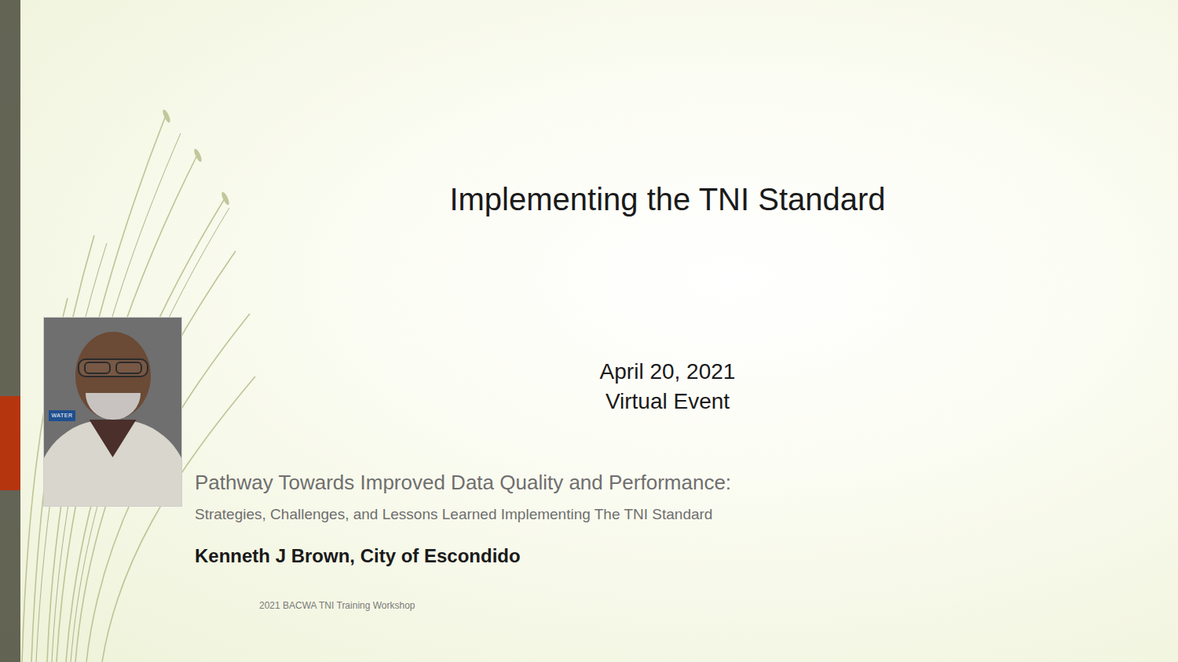WATER
Implementing the TNI Standard
April 20, 2021
Virtual Event
Pathway Towards Improved Data Quality and Performance:
Strategies, Challenges, and Lessons Learned Implementing The TNI Standard
Kenneth J Brown, City of Escondido
2021 BACWA TNI Training Workshop